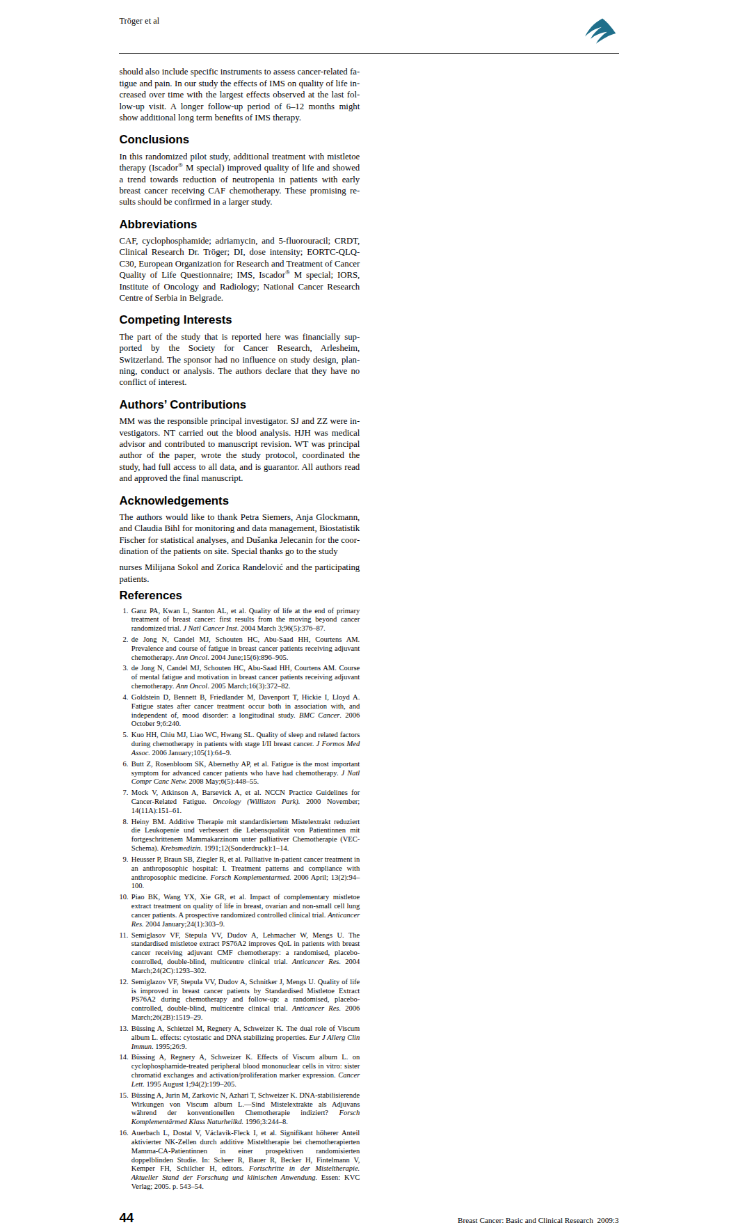Tröger et al
should also include specific instruments to assess cancer-related fatigue and pain. In our study the effects of IMS on quality of life increased over time with the largest effects observed at the last follow-up visit. A longer follow-up period of 6–12 months might show additional long term benefits of IMS therapy.
Conclusions
In this randomized pilot study, additional treatment with mistletoe therapy (Iscador® M special) improved quality of life and showed a trend towards reduction of neutropenia in patients with early breast cancer receiving CAF chemotherapy. These promising results should be confirmed in a larger study.
Abbreviations
CAF, cyclophosphamide; adriamycin, and 5-fluorouracil; CRDT, Clinical Research Dr. Tröger; DI, dose intensity; EORTC-QLQ-C30, European Organization for Research and Treatment of Cancer Quality of Life Questionnaire; IMS, Iscador® M special; IORS, Institute of Oncology and Radiology; National Cancer Research Centre of Serbia in Belgrade.
Competing Interests
The part of the study that is reported here was financially supported by the Society for Cancer Research, Arlesheim, Switzerland. The sponsor had no influence on study design, planning, conduct or analysis. The authors declare that they have no conflict of interest.
Authors’ Contributions
MM was the responsible principal investigator. SJ and ZZ were investigators. NT carried out the blood analysis. HJH was medical advisor and contributed to manuscript revision. WT was principal author of the paper, wrote the study protocol, coordinated the study, had full access to all data, and is guarantor. All authors read and approved the final manuscript.
Acknowledgements
The authors would like to thank Petra Siemers, Anja Glockmann, and Claudia Bihl for monitoring and data management, Biostatistik Fischer for statistical analyses, and Dušanka Jelecanin for the coordination of the patients on site. Special thanks go to the study
nurses Milijana Sokol and Zorica Randelović and the participating patients.
References
Ganz PA, Kwan L, Stanton AL, et al. Quality of life at the end of primary treatment of breast cancer: first results from the moving beyond cancer randomized trial. J Natl Cancer Inst. 2004 March 3;96(5):376–87.
de Jong N, Candel MJ, Schouten HC, Abu-Saad HH, Courtens AM. Prevalence and course of fatigue in breast cancer patients receiving adjuvant chemotherapy. Ann Oncol. 2004 June;15(6):896–905.
de Jong N, Candel MJ, Schouten HC, Abu-Saad HH, Courtens AM. Course of mental fatigue and motivation in breast cancer patients receiving adjuvant chemotherapy. Ann Oncol. 2005 March;16(3):372–82.
Goldstein D, Bennett B, Friedlander M, Davenport T, Hickie I, Lloyd A. Fatigue states after cancer treatment occur both in association with, and independent of, mood disorder: a longitudinal study. BMC Cancer. 2006 October 9;6:240.
Kuo HH, Chiu MJ, Liao WC, Hwang SL. Quality of sleep and related factors during chemotherapy in patients with stage I/II breast cancer. J Formos Med Assoc. 2006 January;105(1):64–9.
Butt Z, Rosenbloom SK, Abernethy AP, et al. Fatigue is the most important symptom for advanced cancer patients who have had chemotherapy. J Natl Compr Canc Netw. 2008 May;6(5):448–55.
Mock V, Atkinson A, Barsevick A, et al. NCCN Practice Guidelines for Cancer-Related Fatigue. Oncology (Williston Park). 2000 November; 14(11A):151–61.
Heiny BM. Additive Therapie mit standardisiertem Mistelextrakt reduziert die Leukopenie und verbessert die Lebensqualität von Patientinnen mit fortgeschrittenem Mammakarzinom unter palliativer Chemotherapie (VEC-Schema). Krebsmedizin. 1991;12(Sonderdruck):1–14.
Heusser P, Braun SB, Ziegler R, et al. Palliative in-patient cancer treatment in an anthroposophic hospital: I. Treatment patterns and compliance with anthroposophic medicine. Forsch Komplementarmed. 2006 April; 13(2):94–100.
Piao BK, Wang YX, Xie GR, et al. Impact of complementary mistletoe extract treatment on quality of life in breast, ovarian and non-small cell lung cancer patients. A prospective randomized controlled clinical trial. Anticancer Res. 2004 January;24(1):303–9.
Semiglasov VF, Stepula VV, Dudov A, Lehmacher W, Mengs U. The standardised mistletoe extract PS76A2 improves QoL in patients with breast cancer receiving adjuvant CMF chemotherapy: a randomised, placebo-controlled, double-blind, multicentre clinical trial. Anticancer Res. 2004 March;24(2C):1293–302.
Semiglazov VF, Stepula VV, Dudov A, Schnitker J, Mengs U. Quality of life is improved in breast cancer patients by Standardised Mistletoe Extract PS76A2 during chemotherapy and follow-up: a randomised, placebo-controlled, double-blind, multicentre clinical trial. Anticancer Res. 2006 March;26(2B):1519–29.
Büssing A, Schietzel M, Regnery A, Schweizer K. The dual role of Viscum album L. effects: cytostatic and DNA stabilizing properties. Eur J Allerg Clin Immun. 1995;26:9.
Büssing A, Regnery A, Schweizer K. Effects of Viscum album L. on cyclophosphamide-treated peripheral blood mononuclear cells in vitro: sister chromatid exchanges and activation/proliferation marker expression. Cancer Lett. 1995 August 1;94(2):199–205.
Büssing A, Jurin M, Zarkovic N, Azhari T, Schweizer K. DNA-stabilisierende Wirkungen von Viscum album L.—Sind Mistelextrakte als Adjuvans während der konventionellen Chemotherapie indiziert? Forsch Komplementärmed Klass Naturheilkd. 1996;3:244–8.
Auerbach L, Dostal V, Václavik-Fleck I, et al. Signifikant höherer Anteil aktivierter NK-Zellen durch additive Misteltherapie bei chemotherapierten Mamma-CA-Patientinnen in einer prospektiven randomisierten doppelblinden Studie. In: Scheer R, Bauer R, Becker H, Fintelmann V, Kemper FH, Schilcher H, editors. Fortschritte in der Misteltherapie. Aktueller Stand der Forschung und klinischen Anwendung. Essen: KVC Verlag; 2005. p. 543–54.
44
Breast Cancer: Basic and Clinical Research 2009:3